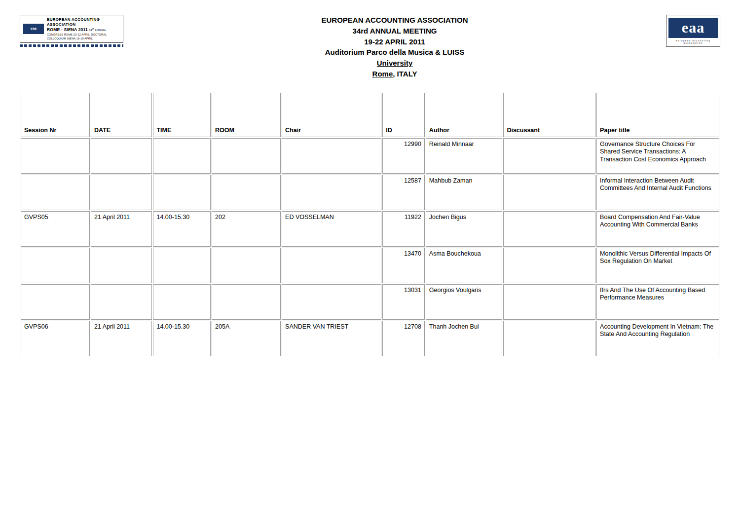eaa
EUROPEAN ACCOUNTING ASSOCIATION ROME - SIENA 2011 34th ANNUAL CONGRESS ROME 20-22 APRIL DOCTORAL COLLOQUIUM SIENA 16-19 APRIL
EUROPEAN ACCOUNTING ASSOCIATION
34rd ANNUAL MEETING
19-22 APRIL 2011
Auditorium Parco della Musica & LUISS
University
Rome, ITALY
eaa
european accounting association
| Session Nr | DATE | TIME | ROOM | Chair | ID | Author | Discussant | Paper title |
| --- | --- | --- | --- | --- | --- | --- | --- | --- |
| | | | | | 12990 | Reinald Minnaar | | Governance Structure Choices For Shared Service Transactions: A Transaction Cost Economics Approach |
| | | | | | 12587 | Mahbub Zaman | | Informal Interaction Between Audit Committees And Internal Audit Functions |
| GVPS05 | 21 April 2011 | 14.00-15.30 | 202 | ED VOSSELMAN | 11922 | Jochen Bigus | | Board Compensation And Fair-Value Accounting With Commercial Banks |
| | | | | | 13470 | Asma Bouchekoua | | Monolithic Versus Differential Impacts Of Sox Regulation On Market |
| | | | | | 13031 | Georgios Voulgaris | | Ifrs And The Use Of Accounting Based Performance Measures |
| GVPS06 | 21 April 2011 | 14.00-15.30 | 205A | SANDER VAN TRIEST | 12708 | Thanh Jochen Bui | | Accounting Development In Vietnam: The State And Accounting Regulation |